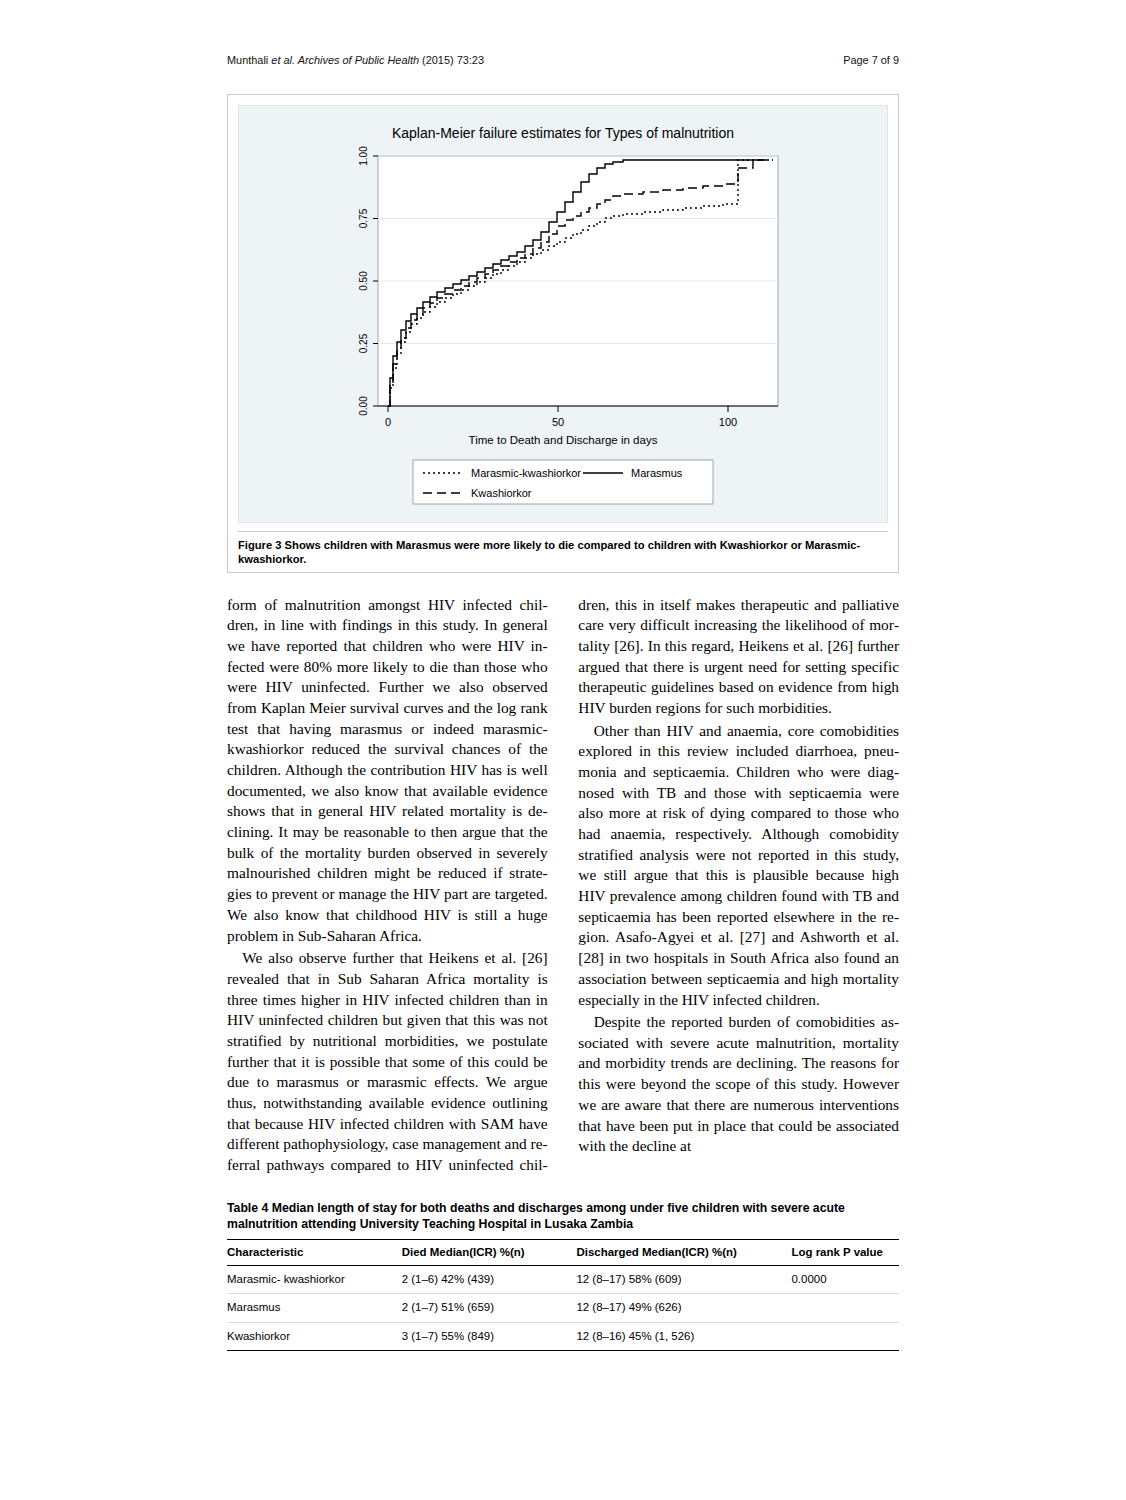Munthali et al. Archives of Public Health (2015) 73:23
Page 7 of 9
Kaplan-Meier failure estimates for Types of malnutrition 0.00 0.25 0.50 0.75 1.00 0 50 100 Time to Death and Discharge in days Marasmic-kwashiorkor Marasmus Kwashiorkor
Figure 3 Shows children with Marasmus were more likely to die compared to children with Kwashiorkor or Marasmic-kwashiorkor.
form of malnutrition amongst HIV infected children, in line with findings in this study. In general we have reported that children who were HIV infected were 80% more likely to die than those who were HIV uninfected. Further we also observed from Kaplan Meier survival curves and the log rank test that having marasmus or indeed marasmic-kwashiorkor reduced the survival chances of the children. Although the contribution HIV has is well documented, we also know that available evidence shows that in general HIV related mortality is declining. It may be reasonable to then argue that the bulk of the mortality burden observed in severely malnourished children might be reduced if strategies to prevent or manage the HIV part are targeted. We also know that childhood HIV is still a huge problem in Sub-Saharan Africa.
We also observe further that Heikens et al. [26] revealed that in Sub Saharan Africa mortality is three times higher in HIV infected children than in HIV uninfected children but given that this was not stratified by nutritional morbidities, we postulate further that it is possible that some of this could be due to marasmus or marasmic effects. We argue thus, notwithstanding available evidence outlining that because HIV infected children with SAM have different pathophysiology, case management and referral pathways compared to HIV uninfected children, this in itself makes therapeutic and palliative care very difficult increasing the likelihood of mortality [26]. In this regard, Heikens et al. [26] further argued that there is urgent need for setting specific therapeutic guidelines based on evidence from high HIV burden regions for such morbidities.
Other than HIV and anaemia, core comobidities explored in this review included diarrhoea, pneumonia and septicaemia. Children who were diagnosed with TB and those with septicaemia were also more at risk of dying compared to those who had anaemia, respectively. Although comobidity stratified analysis were not reported in this study, we still argue that this is plausible because high HIV prevalence among children found with TB and septicaemia has been reported elsewhere in the region. Asafo-Agyei et al. [27] and Ashworth et al. [28] in two hospitals in South Africa also found an association between septicaemia and high mortality especially in the HIV infected children.
Despite the reported burden of comobidities associated with severe acute malnutrition, mortality and morbidity trends are declining. The reasons for this were beyond the scope of this study. However we are aware that there are numerous interventions that have been put in place that could be associated with the decline at
Table 4 Median length of stay for both deaths and discharges among under five children with severe acute malnutrition attending University Teaching Hospital in Lusaka Zambia
| Characteristic | Died Median(ICR) %(n) | Discharged Median(ICR) %(n) | Log rank P value |
| --- | --- | --- | --- |
| Marasmic- kwashiorkor | 2 (1–6) 42% (439) | 12 (8–17) 58% (609) | 0.0000 |
| Marasmus | 2 (1–7) 51% (659) | 12 (8–17) 49% (626) | |
| Kwashiorkor | 3 (1–7) 55% (849) | 12 (8–16) 45% (1, 526) | |